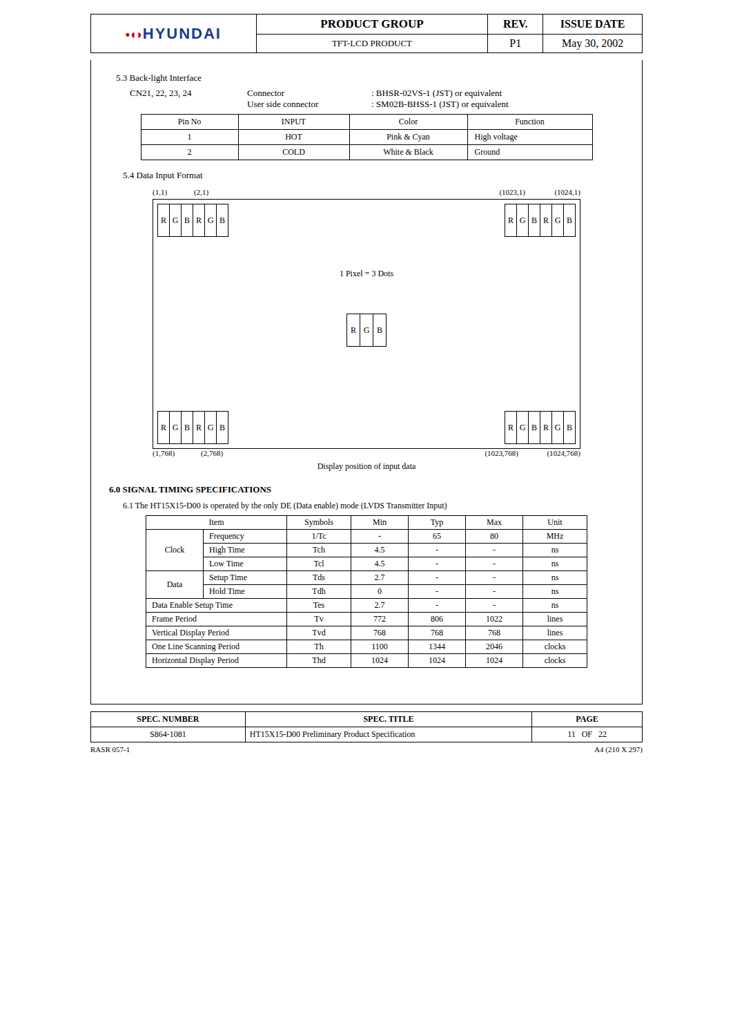| •◖◗ HYUNDAI | PRODUCT GROUP | REV. | ISSUE DATE |
| TFT-LCD PRODUCT | P1 | May 30, 2002 |
5.3 Back-light Interface
CN21, 22, 23, 24 Connector: BHSR-02VS-1 (JST) or equivalent
User side connector: SM02B-BHSS-1 (JST) or equivalent
| Pin No | INPUT | Color | Function |
| --- | --- | --- | --- |
| 1 | HOT | Pink & Cyan | High voltage |
| 2 | COLD | White & Black | Ground |
5.4 Data Input Format
(1,1) (2,1) (1023,1) (1024,1)
R
G
B
R
G
B
R
G
B
R
G
B
1 Pixel = 3 Dots
R
G
B
R
G
B
R
G
B
R
G
B
R
G
B
(1,768) (2,768) (1023,768) (1024,768)
Display position of input data
6.0 SIGNAL TIMING SPECIFICATIONS
6.1 The HT15X15-D00 is operated by the only DE (Data enable) mode (LVDS Transmitter Input)
| Item | Symbols | Min | Typ | Max | Unit |
| --- | --- | --- | --- | --- | --- |
| Clock | Frequency | 1/Tc | - | 65 | 80 | MHz |
| High Time | Tch | 4.5 | - | - | ns |
| Low Time | Tcl | 4.5 | - | - | ns |
| Data | Setup Time | Tds | 2.7 | - | - | ns |
| Hold Time | Tdh | 0 | - | - | ns |
| Data Enable Setup Time | Tes | 2.7 | - | - | ns |
| Frame Period | Tv | 772 | 806 | 1022 | lines |
| Vertical Display Period | Tvd | 768 | 768 | 768 | lines |
| One Line Scanning Period | Th | 1100 | 1344 | 2046 | clocks |
| Horizontal Display Period | Thd | 1024 | 1024 | 1024 | clocks |
| SPEC. NUMBER | SPEC. TITLE | PAGE |
| S864-1081 | HT15X15-D00 Preliminary Product Specification | 11 OF 22 |
RASR 057-1
A4 (210 X 297)